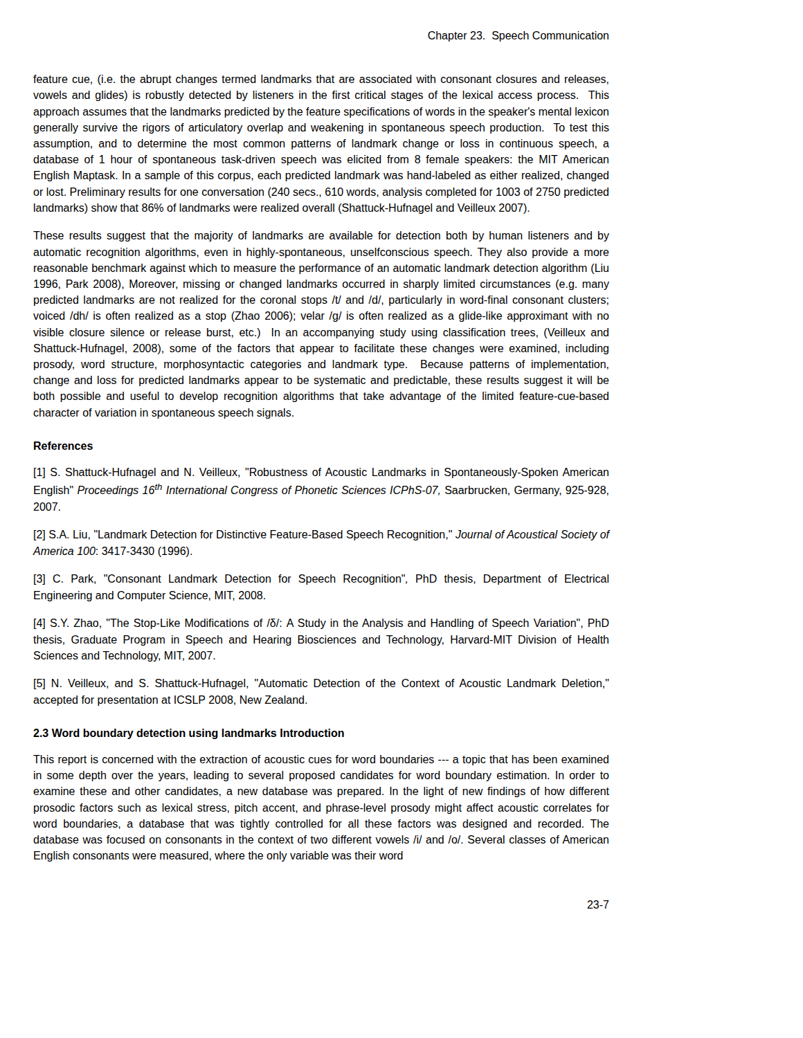Chapter 23. Speech Communication
feature cue, (i.e. the abrupt changes termed landmarks that are associated with consonant closures and releases, vowels and glides) is robustly detected by listeners in the first critical stages of the lexical access process. This approach assumes that the landmarks predicted by the feature specifications of words in the speaker's mental lexicon generally survive the rigors of articulatory overlap and weakening in spontaneous speech production. To test this assumption, and to determine the most common patterns of landmark change or loss in continuous speech, a database of 1 hour of spontaneous task-driven speech was elicited from 8 female speakers: the MIT American English Maptask. In a sample of this corpus, each predicted landmark was hand-labeled as either realized, changed or lost. Preliminary results for one conversation (240 secs., 610 words, analysis completed for 1003 of 2750 predicted landmarks) show that 86% of landmarks were realized overall (Shattuck-Hufnagel and Veilleux 2007).
These results suggest that the majority of landmarks are available for detection both by human listeners and by automatic recognition algorithms, even in highly-spontaneous, unselfconscious speech. They also provide a more reasonable benchmark against which to measure the performance of an automatic landmark detection algorithm (Liu 1996, Park 2008), Moreover, missing or changed landmarks occurred in sharply limited circumstances (e.g. many predicted landmarks are not realized for the coronal stops /t/ and /d/, particularly in word-final consonant clusters; voiced /dh/ is often realized as a stop (Zhao 2006); velar /g/ is often realized as a glide-like approximant with no visible closure silence or release burst, etc.) In an accompanying study using classification trees, (Veilleux and Shattuck-Hufnagel, 2008), some of the factors that appear to facilitate these changes were examined, including prosody, word structure, morphosyntactic categories and landmark type. Because patterns of implementation, change and loss for predicted landmarks appear to be systematic and predictable, these results suggest it will be both possible and useful to develop recognition algorithms that take advantage of the limited feature-cue-based character of variation in spontaneous speech signals.
References
[1] S. Shattuck-Hufnagel and N. Veilleux, "Robustness of Acoustic Landmarks in Spontaneously-Spoken American English" Proceedings 16th International Congress of Phonetic Sciences ICPhS-07, Saarbrucken, Germany, 925-928, 2007.
[2] S.A. Liu, "Landmark Detection for Distinctive Feature-Based Speech Recognition," Journal of Acoustical Society of America 100: 3417-3430 (1996).
[3] C. Park, "Consonant Landmark Detection for Speech Recognition", PhD thesis, Department of Electrical Engineering and Computer Science, MIT, 2008.
[4] S.Y. Zhao, "The Stop-Like Modifications of /δ/: A Study in the Analysis and Handling of Speech Variation", PhD thesis, Graduate Program in Speech and Hearing Biosciences and Technology, Harvard-MIT Division of Health Sciences and Technology, MIT, 2007.
[5] N. Veilleux, and S. Shattuck-Hufnagel, "Automatic Detection of the Context of Acoustic Landmark Deletion," accepted for presentation at ICSLP 2008, New Zealand.
2.3 Word boundary detection using landmarks Introduction
This report is concerned with the extraction of acoustic cues for word boundaries --- a topic that has been examined in some depth over the years, leading to several proposed candidates for word boundary estimation. In order to examine these and other candidates, a new database was prepared. In the light of new findings of how different prosodic factors such as lexical stress, pitch accent, and phrase-level prosody might affect acoustic correlates for word boundaries, a database that was tightly controlled for all these factors was designed and recorded. The database was focused on consonants in the context of two different vowels /i/ and /o/. Several classes of American English consonants were measured, where the only variable was their word
23-7